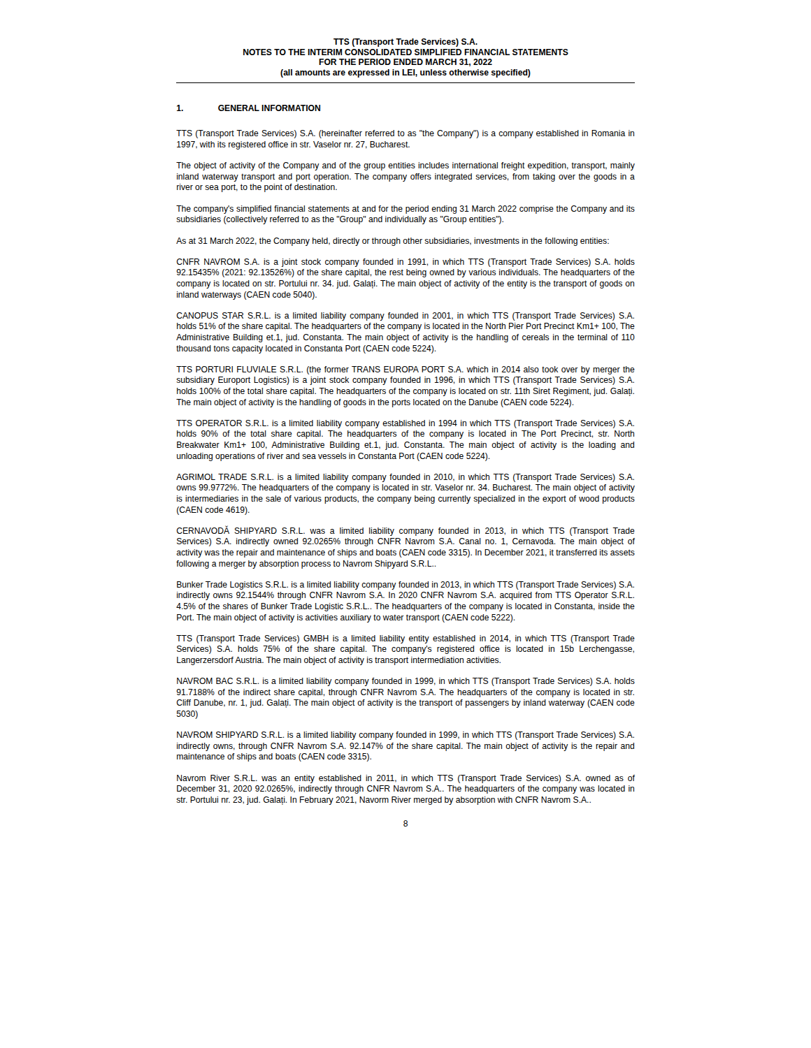TTS (Transport Trade Services) S.A. NOTES TO THE INTERIM CONSOLIDATED SIMPLIFIED FINANCIAL STATEMENTS FOR THE PERIOD ENDED MARCH 31, 2022 (all amounts are expressed in LEI, unless otherwise specified)
1. GENERAL INFORMATION
TTS (Transport Trade Services) S.A. (hereinafter referred to as "the Company") is a company established in Romania in 1997, with its registered office in str. Vaselor nr. 27, Bucharest.
The object of activity of the Company and of the group entities includes international freight expedition, transport, mainly inland waterway transport and port operation. The company offers integrated services, from taking over the goods in a river or sea port, to the point of destination.
The company's simplified financial statements at and for the period ending 31 March 2022 comprise the Company and its subsidiaries (collectively referred to as the "Group" and individually as "Group entities").
As at 31 March 2022, the Company held, directly or through other subsidiaries, investments in the following entities:
CNFR NAVROM S.A. is a joint stock company founded in 1991, in which TTS (Transport Trade Services) S.A. holds 92.15435% (2021: 92.13526%) of the share capital, the rest being owned by various individuals. The headquarters of the company is located on str. Portului nr. 34. jud. Galați. The main object of activity of the entity is the transport of goods on inland waterways (CAEN code 5040).
CANOPUS STAR S.R.L. is a limited liability company founded in 2001, in which TTS (Transport Trade Services) S.A. holds 51% of the share capital. The headquarters of the company is located in the North Pier Port Precinct Km1+ 100, The Administrative Building et.1, jud. Constanta. The main object of activity is the handling of cereals in the terminal of 110 thousand tons capacity located in Constanta Port (CAEN code 5224).
TTS PORTURI FLUVIALE S.R.L. (the former TRANS EUROPA PORT S.A. which in 2014 also took over by merger the subsidiary Europort Logistics) is a joint stock company founded in 1996, in which TTS (Transport Trade Services) S.A. holds 100% of the total share capital. The headquarters of the company is located on str. 11th Siret Regiment, jud. Galați. The main object of activity is the handling of goods in the ports located on the Danube (CAEN code 5224).
TTS OPERATOR S.R.L. is a limited liability company established in 1994 in which TTS (Transport Trade Services) S.A. holds 90% of the total share capital. The headquarters of the company is located in The Port Precinct, str. North Breakwater Km1+ 100, Administrative Building et.1, jud. Constanta. The main object of activity is the loading and unloading operations of river and sea vessels in Constanta Port (CAEN code 5224).
AGRIMOL TRADE S.R.L. is a limited liability company founded in 2010, in which TTS (Transport Trade Services) S.A. owns 99.9772%. The headquarters of the company is located in str. Vaselor nr. 34. Bucharest. The main object of activity is intermediaries in the sale of various products, the company being currently specialized in the export of wood products (CAEN code 4619).
CERNAVODĂ SHIPYARD S.R.L. was a limited liability company founded in 2013, in which TTS (Transport Trade Services) S.A. indirectly owned 92.0265% through CNFR Navrom S.A. Canal no. 1, Cernavoda. The main object of activity was the repair and maintenance of ships and boats (CAEN code 3315). In December 2021, it transferred its assets following a merger by absorption process to Navrom Shipyard S.R.L..
Bunker Trade Logistics S.R.L. is a limited liability company founded in 2013, in which TTS (Transport Trade Services) S.A. indirectly owns 92.1544% through CNFR Navrom S.A. In 2020 CNFR Navrom S.A. acquired from TTS Operator S.R.L. 4.5% of the shares of Bunker Trade Logistic S.R.L.. The headquarters of the company is located in Constanta, inside the Port. The main object of activity is activities auxiliary to water transport (CAEN code 5222).
TTS (Transport Trade Services) GMBH is a limited liability entity established in 2014, in which TTS (Transport Trade Services) S.A. holds 75% of the share capital. The company's registered office is located in 15b Lerchengasse, Langerzersdorf Austria. The main object of activity is transport intermediation activities.
NAVROM BAC S.R.L. is a limited liability company founded in 1999, in which TTS (Transport Trade Services) S.A. holds 91.7188% of the indirect share capital, through CNFR Navrom S.A. The headquarters of the company is located in str. Cliff Danube, nr. 1, jud. Galați. The main object of activity is the transport of passengers by inland waterway (CAEN code 5030)
NAVROM SHIPYARD S.R.L. is a limited liability company founded in 1999, in which TTS (Transport Trade Services) S.A. indirectly owns, through CNFR Navrom S.A. 92.147% of the share capital. The main object of activity is the repair and maintenance of ships and boats (CAEN code 3315).
Navrom River S.R.L. was an entity established in 2011, in which TTS (Transport Trade Services) S.A. owned as of December 31, 2020 92.0265%, indirectly through CNFR Navrom S.A.. The headquarters of the company was located in str. Portului nr. 23, jud. Galați. In February 2021, Navorm River merged by absorption with CNFR Navrom S.A..
8